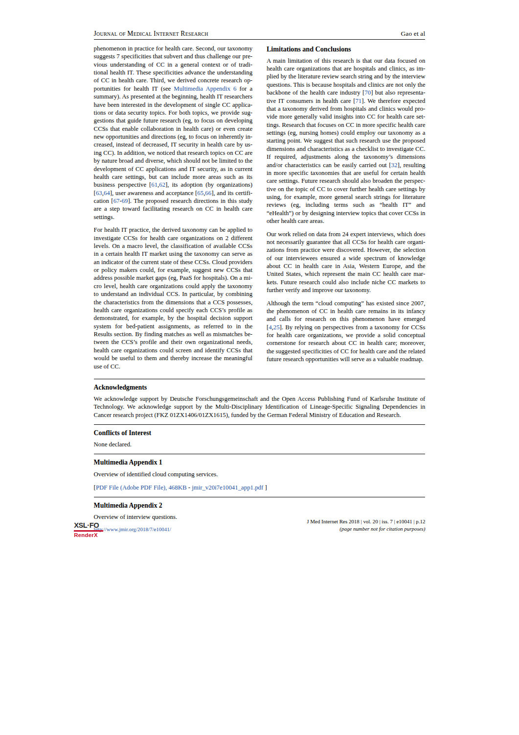Journal of Medical Internet Research
Gao et al
phenomenon in practice for health care. Second, our taxonomy suggests 7 specificities that subvert and thus challenge our previous understanding of CC in a general context or of traditional health IT. These specificities advance the understanding of CC in health care. Third, we derived concrete research opportunities for health IT (see Multimedia Appendix 6 for a summary). As presented at the beginning, health IT researchers have been interested in the development of single CC applications or data security topics. For both topics, we provide suggestions that guide future research (eg, to focus on developing CCSs that enable collaboration in health care) or even create new opportunities and directions (eg, to focus on inherently increased, instead of decreased, IT security in health care by using CC). In addition, we noticed that research topics on CC are by nature broad and diverse, which should not be limited to the development of CC applications and IT security, as in current health care settings, but can include more areas such as its business perspective [61,62], its adoption (by organizations) [63,64], user awareness and acceptance [65,66], and its certification [67-69]. The proposed research directions in this study are a step toward facilitating research on CC in health care settings.
For health IT practice, the derived taxonomy can be applied to investigate CCSs for health care organizations on 2 different levels. On a macro level, the classification of available CCSs in a certain health IT market using the taxonomy can serve as an indicator of the current state of these CCSs. Cloud providers or policy makers could, for example, suggest new CCSs that address possible market gaps (eg, PaaS for hospitals). On a micro level, health care organizations could apply the taxonomy to understand an individual CCS. In particular, by combining the characteristics from the dimensions that a CCS possesses, health care organizations could specify each CCS’s profile as demonstrated, for example, by the hospital decision support system for bed-patient assignments, as referred to in the Results section. By finding matches as well as mismatches between the CCS’s profile and their own organizational needs, health care organizations could screen and identify CCSs that would be useful to them and thereby increase the meaningful use of CC.
Limitations and Conclusions
A main limitation of this research is that our data focused on health care organizations that are hospitals and clinics, as implied by the literature review search string and by the interview questions. This is because hospitals and clinics are not only the backbone of the health care industry [70] but also representative IT consumers in health care [71]. We therefore expected that a taxonomy derived from hospitals and clinics would provide more generally valid insights into CC for health care settings. Research that focuses on CC in more specific health care settings (eg, nursing homes) could employ our taxonomy as a starting point. We suggest that such research use the proposed dimensions and characteristics as a checklist to investigate CC. If required, adjustments along the taxonomy’s dimensions and/or characteristics can be easily carried out [32], resulting in more specific taxonomies that are useful for certain health care settings. Future research should also broaden the perspective on the topic of CC to cover further health care settings by using, for example, more general search strings for literature reviews (eg, including terms such as “health IT” and “eHealth”) or by designing interview topics that cover CCSs in other health care areas.
Our work relied on data from 24 expert interviews, which does not necessarily guarantee that all CCSs for health care organizations from practice were discovered. However, the selection of our interviewees ensured a wide spectrum of knowledge about CC in health care in Asia, Western Europe, and the United States, which represent the main CC health care markets. Future research could also include niche CC markets to further verify and improve our taxonomy.
Although the term “cloud computing” has existed since 2007, the phenomenon of CC in health care remains in its infancy and calls for research on this phenomenon have emerged [4,25]. By relying on perspectives from a taxonomy for CCSs for health care organizations, we provide a solid conceptual cornerstone for research about CC in health care; moreover, the suggested specificities of CC for health care and the related future research opportunities will serve as a valuable roadmap.
Acknowledgments
We acknowledge support by Deutsche Forschungsgemeinschaft and the Open Access Publishing Fund of Karlsruhe Institute of Technology. We acknowledge support by the Multi-Disciplinary Identification of Lineage-Specific Signaling Dependencies in Cancer research project (FKZ 01ZX1406/01ZX1615), funded by the German Federal Ministry of Education and Research.
Conflicts of Interest
None declared.
Multimedia Appendix 1
Overview of identified cloud computing services.
[PDF File (Adobe PDF File), 468KB - jmir_v20i7e10041_app1.pdf ]
Multimedia Appendix 2
Overview of interview questions.
http://www.jmir.org/2018/7/e10041/
J Med Internet Res 2018 | vol. 20 | iss. 7 | e10041 | p.12
(page number not for citation purposes)
XSL·FO
RenderX